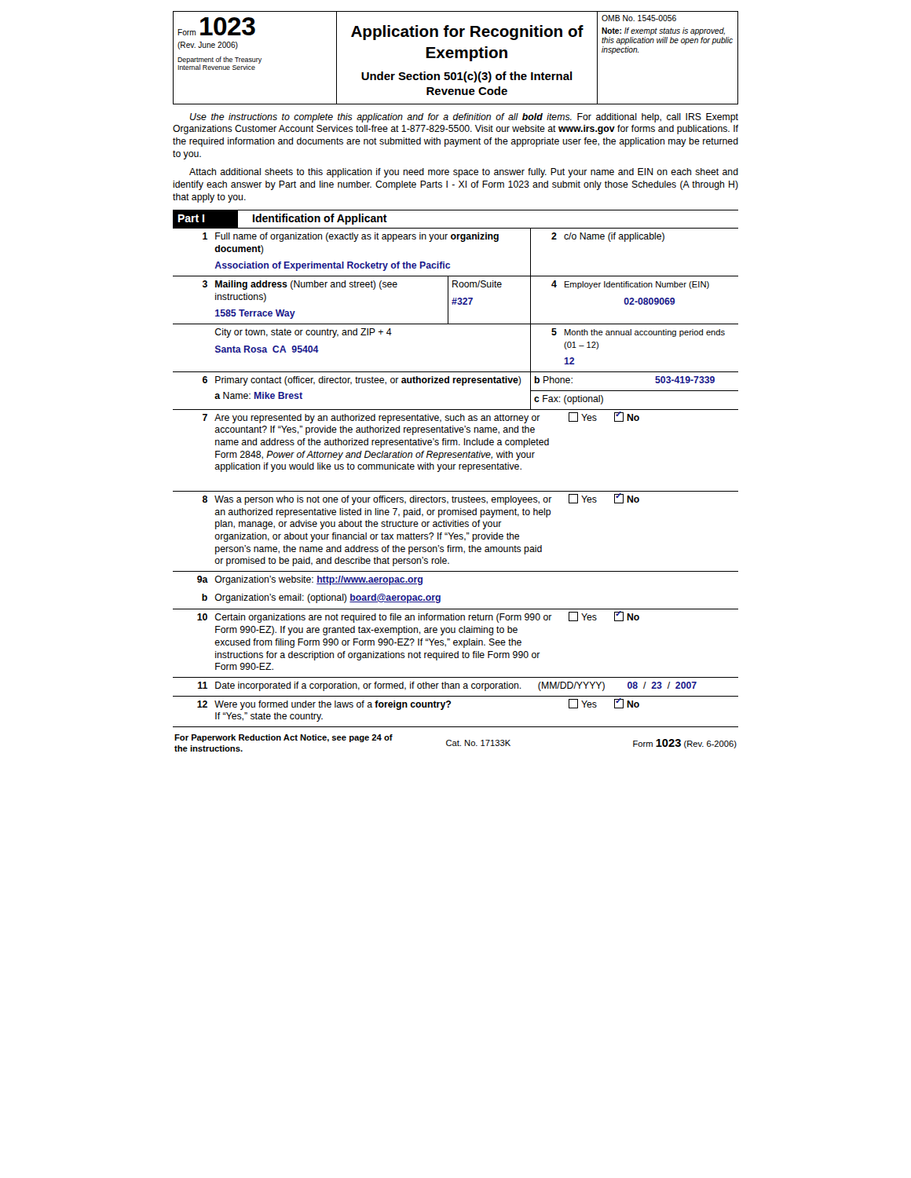| Form 1023 (Rev. June 2006) Department of the Treasury Internal Revenue Service | Application for Recognition of Exemption Under Section 501(c)(3) of the Internal Revenue Code | OMB No. 1545-0056 Note: If exempt status is approved, this application will be open for public inspection. |
Use the instructions to complete this application and for a definition of all bold items. For additional help, call IRS Exempt Organizations Customer Account Services toll-free at 1-877-829-5500. Visit our website at www.irs.gov for forms and publications. If the required information and documents are not submitted with payment of the appropriate user fee, the application may be returned to you.
Attach additional sheets to this application if you need more space to answer fully. Put your name and EIN on each sheet and identify each answer by Part and line number. Complete Parts I - XI of Form 1023 and submit only those Schedules (A through H) that apply to you.
Part I
Identification of Applicant
| 1 | Full name of organization (exactly as it appears in your organizing document ) Association of Experimental Rocketry of the Pacific | 2 | c/o Name (if applicable) |
| 3 | Mailing address (Number and street) (see instructions) 1585 Terrace Way | Room/Suite #327 | 4 | Employer Identification Number (EIN) 02-0809069 |
| | City or town, state or country, and ZIP + 4 Santa Rosa CA 95404 | 5 | Month the annual accounting period ends (01 – 12) 12 |
| 6 | Primary contact (officer, director, trustee, or authorized representative ) a Name: Mike Brest | / b Phone: 503-419-7339 / / c Fax: (optional) / |
| 7 | Are you represented by an authorized representative, such as an attorney or accountant? If “Yes,” provide the authorized representative’s name, and the name and address of the authorized representative’s firm. Include a completed Form 2848, Power of Attorney and Declaration of Representative, with your application if you would like us to communicate with your representative. | Yes No |
| 8 | Was a person who is not one of your officers, directors, trustees, employees, or an authorized representative listed in line 7, paid, or promised payment, to help plan, manage, or advise you about the structure or activities of your organization, or about your financial or tax matters? If “Yes,” provide the person’s name, the name and address of the person’s firm, the amounts paid or promised to be paid, and describe that person’s role. | Yes No |
| 9a | Organization’s website: http://www.aeropac.org |
| b | Organization’s email: (optional) board@aeropac.org |
| 10 | Certain organizations are not required to file an information return (Form 990 or Form 990-EZ). If you are granted tax-exemption, are you claiming to be excused from filing Form 990 or Form 990-EZ? If “Yes,” explain. See the instructions for a description of organizations not required to file Form 990 or Form 990-EZ. | Yes No |
| 11 | Date incorporated if a corporation, or formed, if other than a corporation. (MM/DD/YYYY) 08 / 23 / 2007 |
| 12 | Were you formed under the laws of a foreign country? If “Yes,” state the country. | Yes No |
| For Paperwork Reduction Act Notice, see page 24 of the instructions. | Cat. No. 17133K | Form 1023 (Rev. 6-2006) |